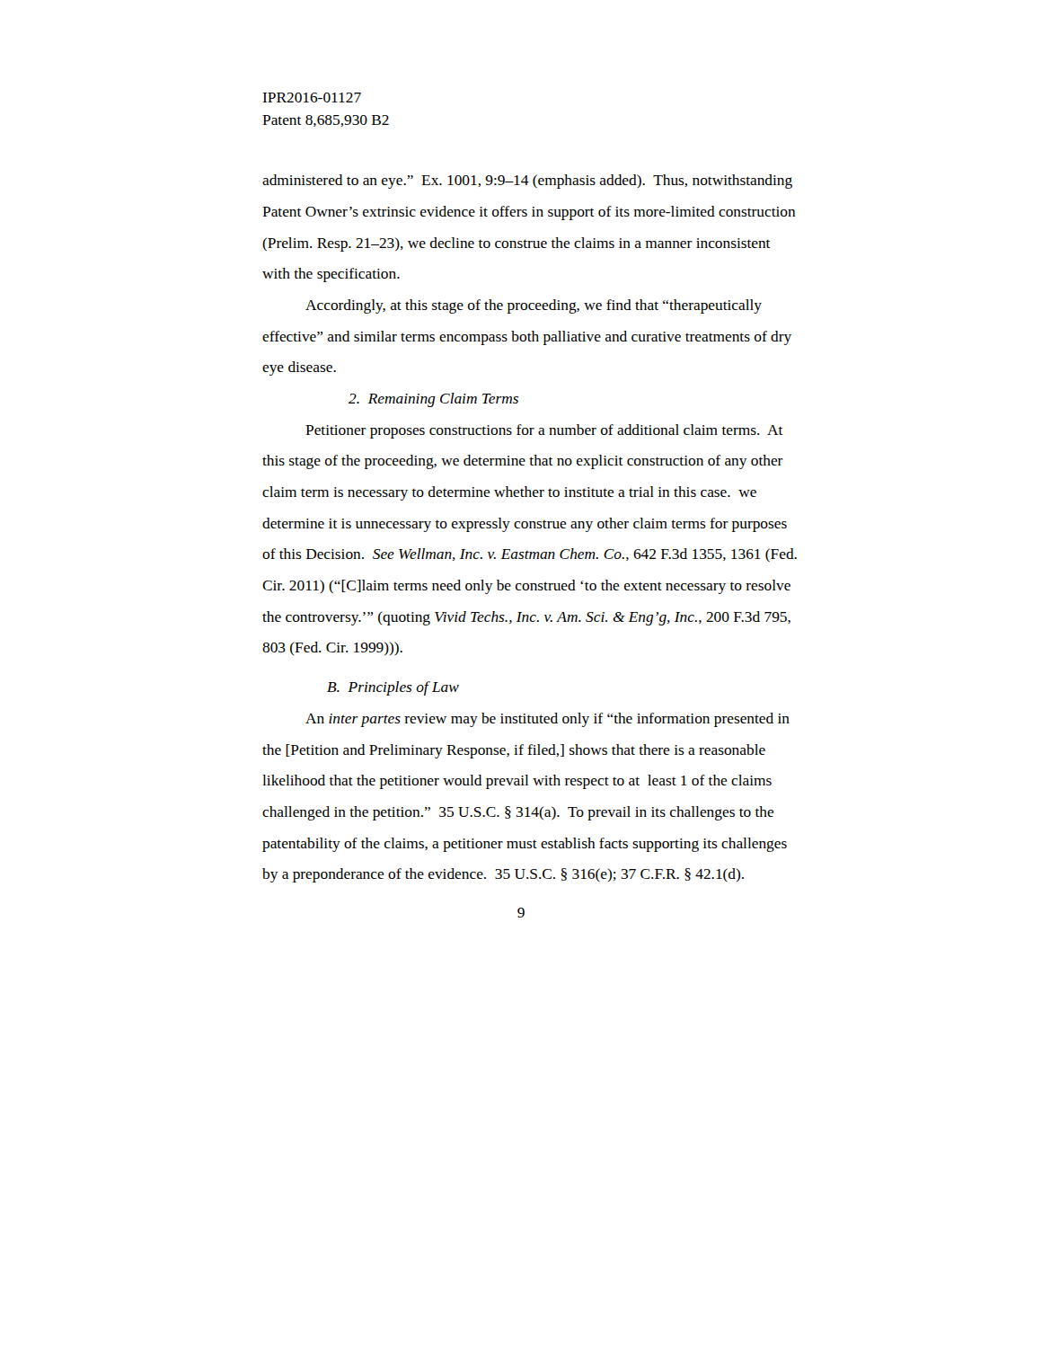IPR2016-01127
Patent 8,685,930 B2
administered to an eye.” Ex. 1001, 9:9–14 (emphasis added). Thus, notwithstanding Patent Owner’s extrinsic evidence it offers in support of its more-limited construction (Prelim. Resp. 21–23), we decline to construe the claims in a manner inconsistent with the specification.
Accordingly, at this stage of the proceeding, we find that “therapeutically effective” and similar terms encompass both palliative and curative treatments of dry eye disease.
2. Remaining Claim Terms
Petitioner proposes constructions for a number of additional claim terms. At this stage of the proceeding, we determine that no explicit construction of any other claim term is necessary to determine whether to institute a trial in this case. we determine it is unnecessary to expressly construe any other claim terms for purposes of this Decision. See Wellman, Inc. v. Eastman Chem. Co., 642 F.3d 1355, 1361 (Fed. Cir. 2011) (“[C]laim terms need only be construed ‘to the extent necessary to resolve the controversy.’” (quoting Vivid Techs., Inc. v. Am. Sci. & Eng’g, Inc., 200 F.3d 795, 803 (Fed. Cir. 1999))).
B. Principles of Law
An inter partes review may be instituted only if “the information presented in the [Petition and Preliminary Response, if filed,] shows that there is a reasonable likelihood that the petitioner would prevail with respect to at least 1 of the claims challenged in the petition.” 35 U.S.C. § 314(a). To prevail in its challenges to the patentability of the claims, a petitioner must establish facts supporting its challenges by a preponderance of the evidence. 35 U.S.C. § 316(e); 37 C.F.R. § 42.1(d).
9